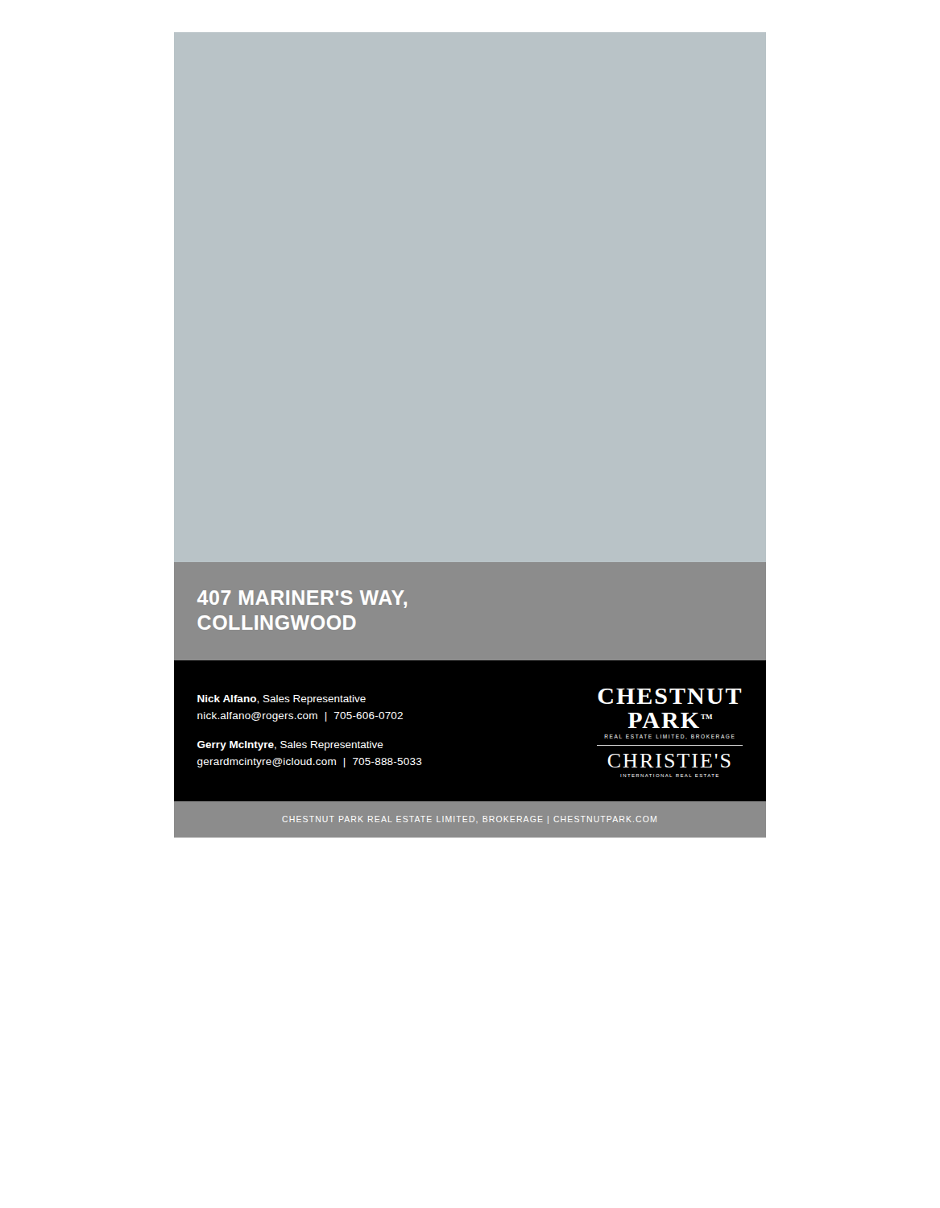407 Mariner's Way,
Collingwood
Nick Alfano, Sales Representative
nick.alfano@rogers.com | 705-606-0702
Gerry McIntyre, Sales Representative
gerardmcintyre@icloud.com | 705-888-5033
CHESTNUT PARKTM REAL ESTATE LIMITED, BROKERAGE
CHRISTIE'S INTERNATIONAL REAL ESTATE
CHESTNUT PARK REAL ESTATE LIMITED, BROKERAGE | CHESTNUTPARK.COM